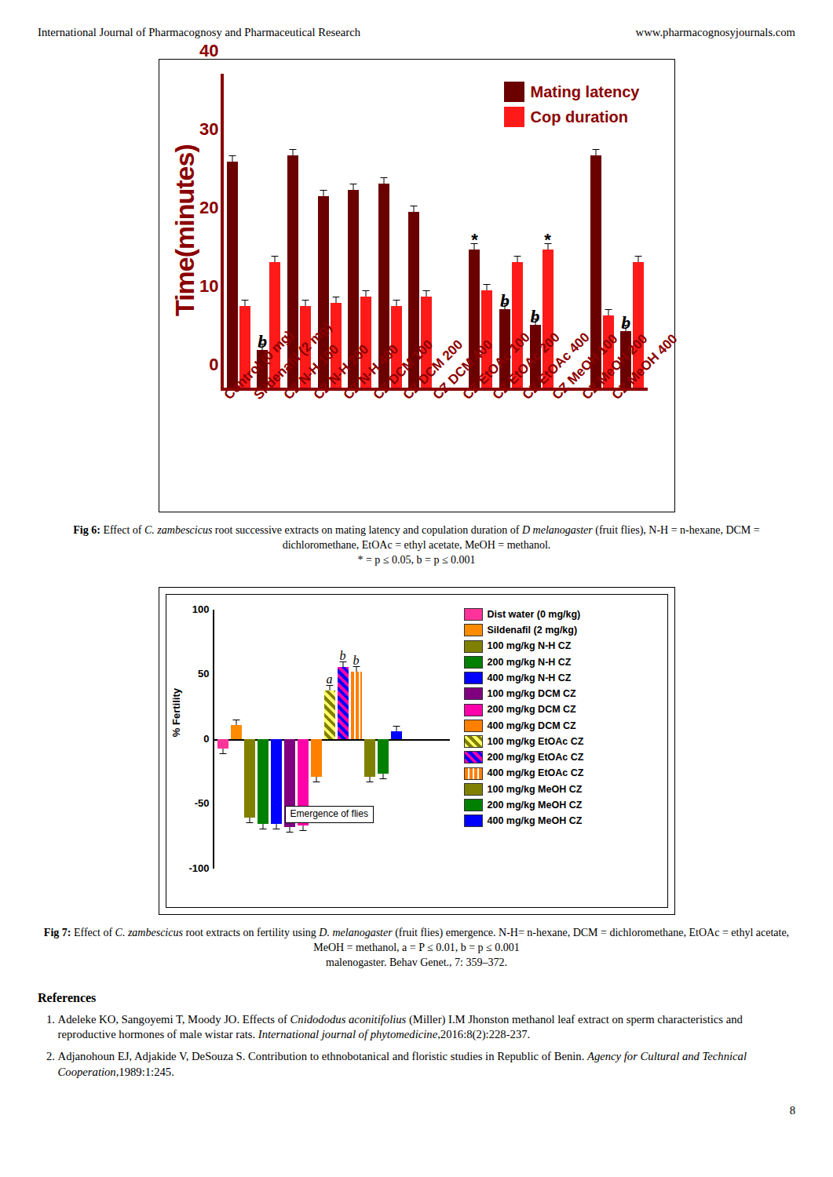International Journal of Pharmacognosy and Pharmaceutical Research www.pharmacognosyjournals.com
Time(minutes)
0 10 20 30 40
Mating latency
Cop duration
b
*
b
b
*
b
Control (0 mg) Sildenafil (2 mg) CZ N-H 100 CZ N-H 200 CZ N-H 400 CZ DCM 100 CZ DCM 200 CZ DCM 400 CZ EtOAc 100 CZ EtOAc 200 CZ EtOAc 400 CZ MeOH 100 CZ MeOH 200 CZ MeOH 400
Fig 6: Effect of C. zambescicus root successive extracts on mating latency and copulation duration of D melanogaster (fruit flies), N-H = n-hexane, DCM = dichloromethane, EtOAc = ethyl acetate, MeOH = methanol.
* = p ≤ 0.05, b = p ≤ 0.001
% Fertility
100 50 0 -50 -100
a
b
b
Emergence of flies
Dist water (0 mg/kg)
Sildenafil (2 mg/kg)
100 mg/kg N-H CZ
200 mg/kg N-H CZ
400 mg/kg N-H CZ
100 mg/kg DCM CZ
200 mg/kg DCM CZ
400 mg/kg DCM CZ
100 mg/kg EtOAc CZ
200 mg/kg EtOAc CZ
400 mg/kg EtOAc CZ
100 mg/kg MeOH CZ
200 mg/kg MeOH CZ
400 mg/kg MeOH CZ
Fig 7: Effect of C. zambescicus root extracts on fertility using D. melanogaster (fruit flies) emergence. N-H= n-hexane, DCM = dichloromethane, EtOAc = ethyl acetate, MeOH = methanol, a = P ≤ 0.01, b = p ≤ 0.001
malenogaster. Behav Genet., 7: 359–372.
References
Adeleke KO, Sangoyemi T, Moody JO. Effects of Cnidododus aconitifolius (Miller) I.M Jhonston methanol leaf extract on sperm characteristics and reproductive hormones of male wistar rats. International journal of phytomedicine,2016:8(2):228-237.
Adjanohoun EJ, Adjakide V, DeSouza S. Contribution to ethnobotanical and floristic studies in Republic of Benin. Agency for Cultural and Technical Cooperation,1989:1:245.
8